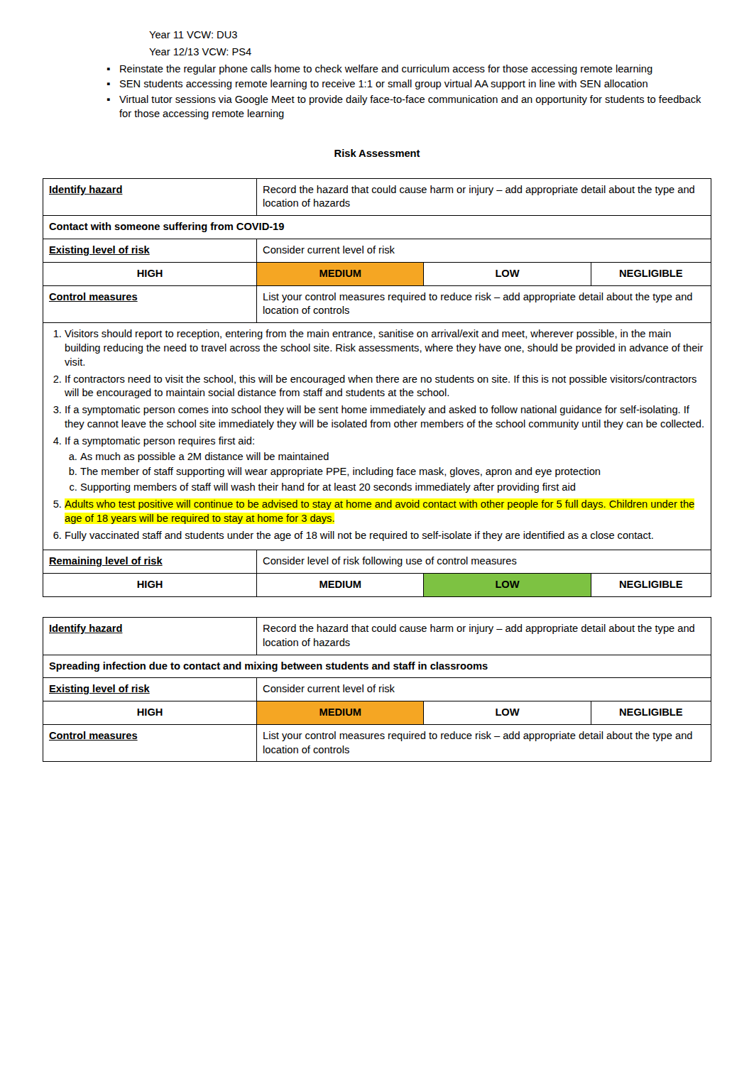Year 11 VCW: DU3
Year 12/13 VCW: PS4
Reinstate the regular phone calls home to check welfare and curriculum access for those accessing remote learning
SEN students accessing remote learning to receive 1:1 or small group virtual AA support in line with SEN allocation
Virtual tutor sessions via Google Meet to provide daily face-to-face communication and an opportunity for students to feedback for those accessing remote learning
Risk Assessment
| Identify hazard | Record the hazard that could cause harm or injury – add appropriate detail about the type and location of hazards |
| Contact with someone suffering from COVID-19 |
| Existing level of risk | Consider current level of risk |
| HIGH | MEDIUM | LOW | NEGLIGIBLE |
| Control measures | List your control measures required to reduce risk – add appropriate detail about the type and location of controls |
| Visitors should report to reception, entering from the main entrance, sanitise on arrival/exit and meet, wherever possible, in the main building reducing the need to travel across the school site. Risk assessments, where they have one, should be provided in advance of their visit. If contractors need to visit the school, this will be encouraged when there are no students on site. If this is not possible visitors/contractors will be encouraged to maintain social distance from staff and students at the school. If a symptomatic person comes into school they will be sent home immediately and asked to follow national guidance for self-isolating. If they cannot leave the school site immediately they will be isolated from other members of the school community until they can be collected. If a symptomatic person requires first aid: As much as possible a 2M distance will be maintained The member of staff supporting will wear appropriate PPE, including face mask, gloves, apron and eye protection Supporting members of staff will wash their hand for at least 20 seconds immediately after providing first aid Adults who test positive will continue to be advised to stay at home and avoid contact with other people for 5 full days. Children under the age of 18 years will be required to stay at home for 3 days. Fully vaccinated staff and students under the age of 18 will not be required to self-isolate if they are identified as a close contact. |
| Remaining level of risk | Consider level of risk following use of control measures |
| HIGH | MEDIUM | LOW | NEGLIGIBLE |
| Identify hazard | Record the hazard that could cause harm or injury – add appropriate detail about the type and location of hazards |
| Spreading infection due to contact and mixing between students and staff in classrooms |
| Existing level of risk | Consider current level of risk |
| HIGH | MEDIUM | LOW | NEGLIGIBLE |
| Control measures | List your control measures required to reduce risk – add appropriate detail about the type and location of controls |